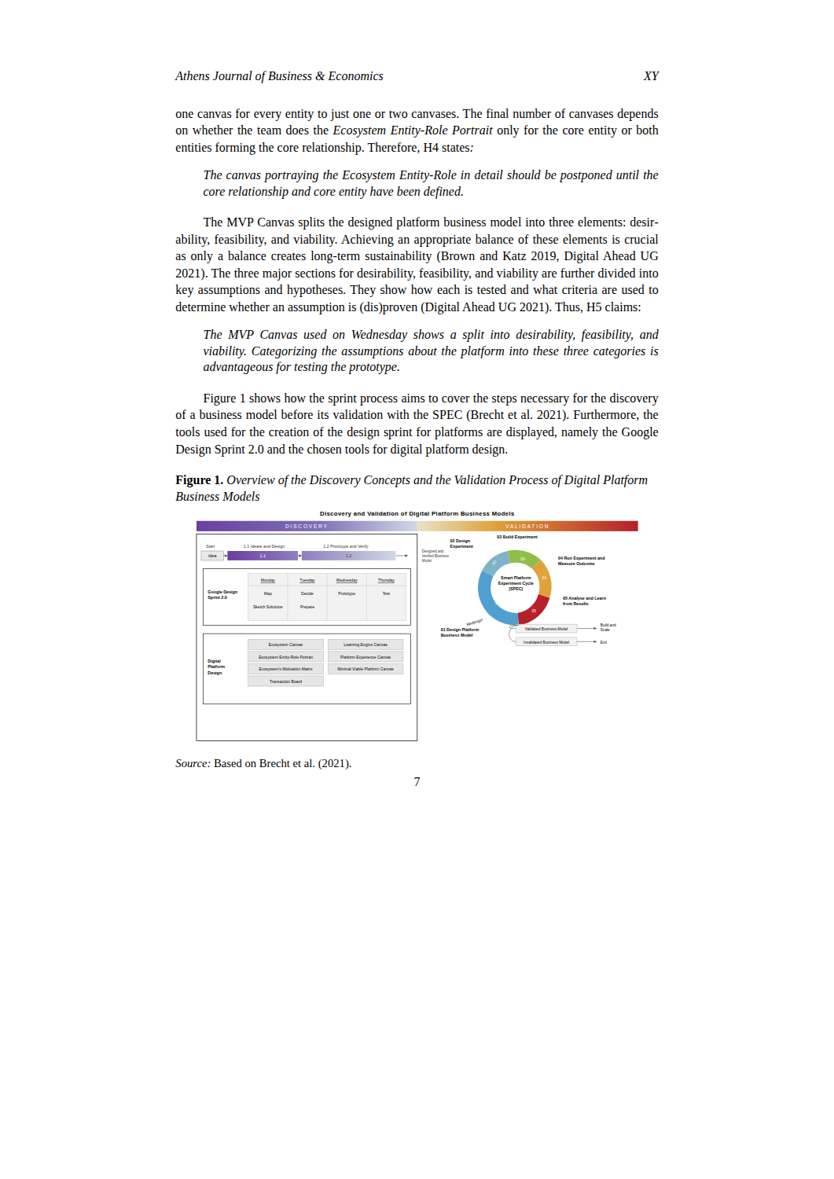Athens Journal of Business & Economics XY
one canvas for every entity to just one or two canvases. The final number of canvases depends on whether the team does the Ecosystem Entity-Role Portrait only for the core entity or both entities forming the core relationship. Therefore, H4 states:
The canvas portraying the Ecosystem Entity-Role in detail should be postponed until the core relationship and core entity have been defined.
The MVP Canvas splits the designed platform business model into three elements: desirability, feasibility, and viability. Achieving an appropriate balance of these elements is crucial as only a balance creates long-term sustainability (Brown and Katz 2019, Digital Ahead UG 2021). The three major sections for desirability, feasibility, and viability are further divided into key assumptions and hypotheses. They show how each is tested and what criteria are used to determine whether an assumption is (dis)proven (Digital Ahead UG 2021). Thus, H5 claims:
The MVP Canvas used on Wednesday shows a split into desirability, feasibility, and viability. Categorizing the assumptions about the platform into these three categories is advantageous for testing the prototype.
Figure 1 shows how the sprint process aims to cover the steps necessary for the discovery of a business model before its validation with the SPEC (Brecht et al. 2021). Furthermore, the tools used for the creation of the design sprint for platforms are displayed, namely the Google Design Sprint 2.0 and the chosen tools for digital platform design.
Figure 1. Overview of the Discovery Concepts and the Validation Process of Digital Platform Business Models
Discovery and Validation of Digital Platform Business Models DISCOVERY VALIDATION Start 1.1 Ideate and Design 1.2 Prototype and Verify Idea 1.1 1.2 Designed and Verified Business Model Google Design Sprint 2.0 Monday Tuesday Wednesday Thursday Map Decide Prototype Test Sketch Solutions Prepare Digital Platform Design Ecosystem Canvas Ecosystem Entity-Role Portrait Ecosystem's Motivation Matrix Transaction Board Learning Engine Canvas Platform Experience Canvas Minimal Viable Platform Canvas 02 Design Experiment 03 Build Experiment 04 Run Experiment and Measure Outcome 05 Analyse and Learn from Results 01 Design Platform Business Model Smart Platform Experiment Cycle (SPEC) 02 03 04 05 01 Redesign Validated Business Model Invalidated Business Model Build and Scale Exit
Source: Based on Brecht et al. (2021).
7